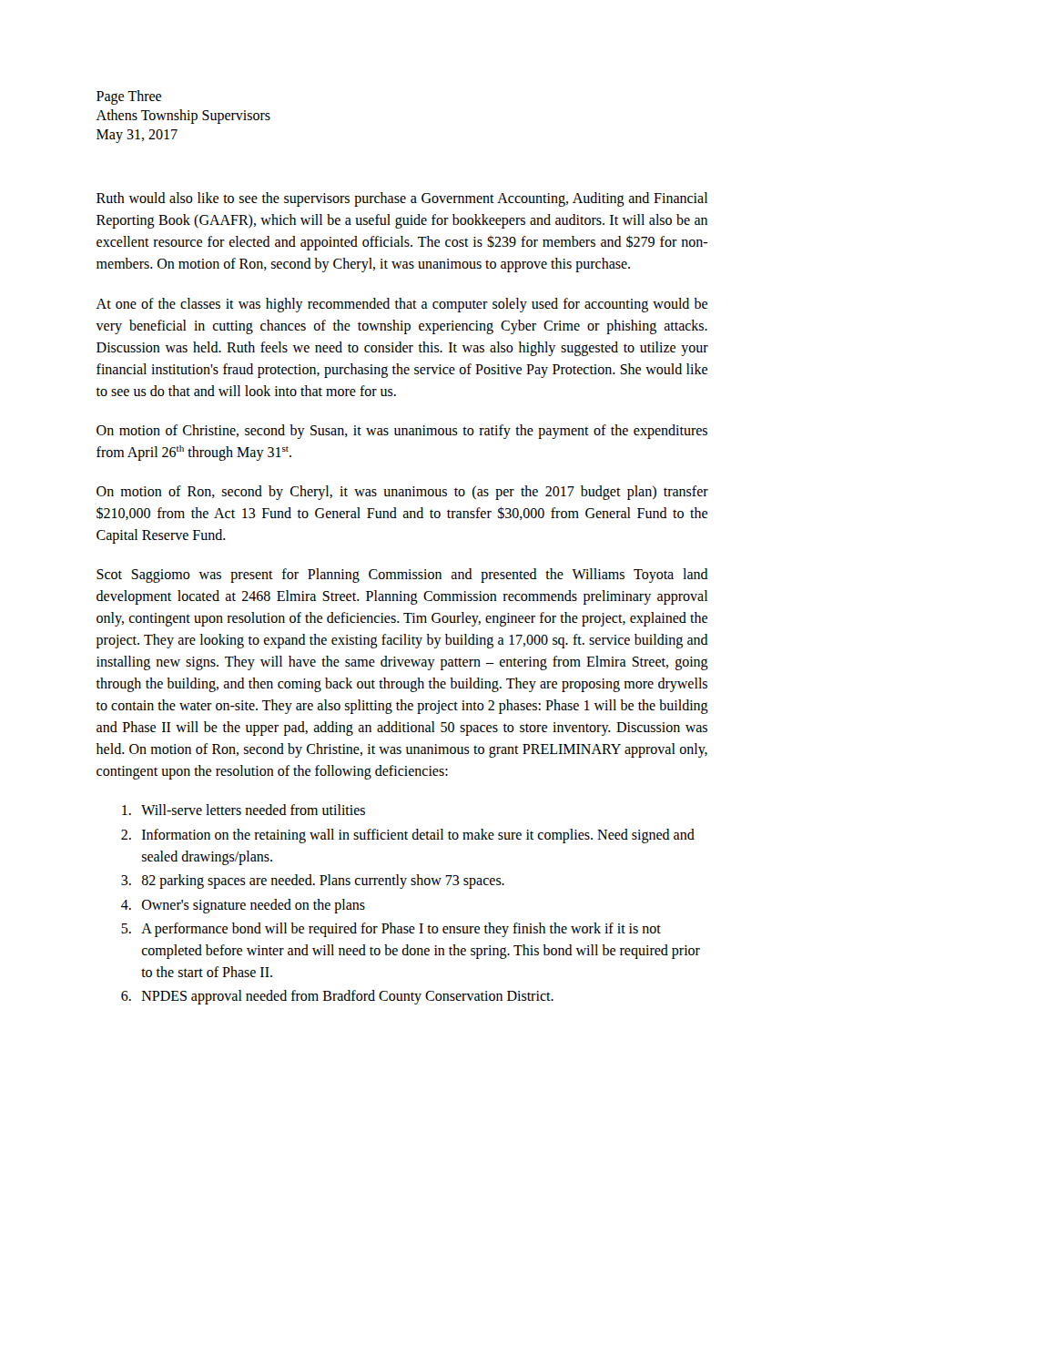Page Three
Athens Township Supervisors
May 31, 2017
Ruth would also like to see the supervisors purchase a Government Accounting, Auditing and Financial Reporting Book (GAAFR), which will be a useful guide for bookkeepers and auditors. It will also be an excellent resource for elected and appointed officials. The cost is $239 for members and $279 for non-members. On motion of Ron, second by Cheryl, it was unanimous to approve this purchase.
At one of the classes it was highly recommended that a computer solely used for accounting would be very beneficial in cutting chances of the township experiencing Cyber Crime or phishing attacks. Discussion was held. Ruth feels we need to consider this. It was also highly suggested to utilize your financial institution's fraud protection, purchasing the service of Positive Pay Protection. She would like to see us do that and will look into that more for us.
On motion of Christine, second by Susan, it was unanimous to ratify the payment of the expenditures from April 26th through May 31st.
On motion of Ron, second by Cheryl, it was unanimous to (as per the 2017 budget plan) transfer $210,000 from the Act 13 Fund to General Fund and to transfer $30,000 from General Fund to the Capital Reserve Fund.
Scot Saggiomo was present for Planning Commission and presented the Williams Toyota land development located at 2468 Elmira Street. Planning Commission recommends preliminary approval only, contingent upon resolution of the deficiencies. Tim Gourley, engineer for the project, explained the project. They are looking to expand the existing facility by building a 17,000 sq. ft. service building and installing new signs. They will have the same driveway pattern – entering from Elmira Street, going through the building, and then coming back out through the building. They are proposing more drywells to contain the water on-site. They are also splitting the project into 2 phases: Phase 1 will be the building and Phase II will be the upper pad, adding an additional 50 spaces to store inventory. Discussion was held. On motion of Ron, second by Christine, it was unanimous to grant PRELIMINARY approval only, contingent upon the resolution of the following deficiencies:
Will-serve letters needed from utilities
Information on the retaining wall in sufficient detail to make sure it complies. Need signed and sealed drawings/plans.
82 parking spaces are needed. Plans currently show 73 spaces.
Owner's signature needed on the plans
A performance bond will be required for Phase I to ensure they finish the work if it is not completed before winter and will need to be done in the spring. This bond will be required prior to the start of Phase II.
NPDES approval needed from Bradford County Conservation District.